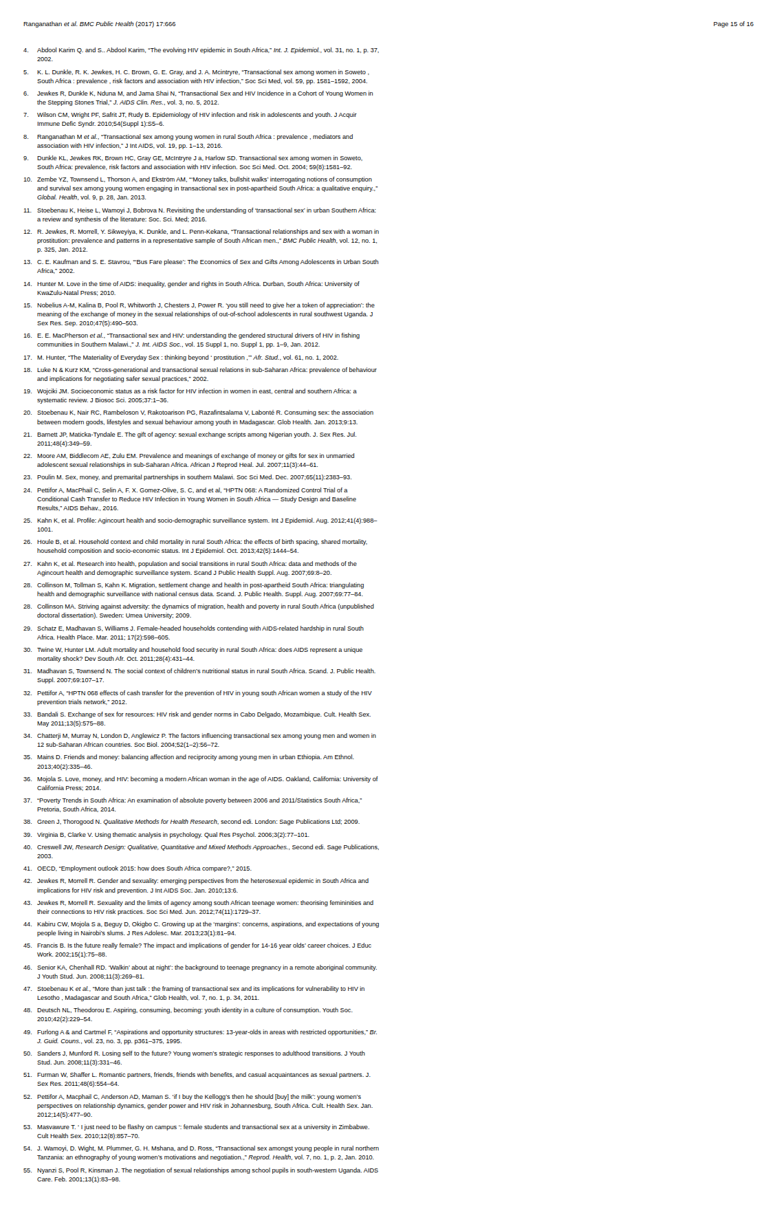Ranganathan et al. BMC Public Health (2017) 17:666
Page 15 of 16
Abdool Karim Q. and S.. Abdool Karim, “The evolving HIV epidemic in South Africa,” Int. J. Epidemiol., vol. 31, no. 1, p. 37, 2002.
K. L. Dunkle, R. K. Jewkes, H. C. Brown, G. E. Gray, and J. A. Mcintryre, “Transactional sex among women in Soweto , South Africa : prevalence , risk factors and association with HIV infection,” Soc Sci Med, vol. 59, pp. 1581–1592, 2004.
Jewkes R, Dunkle K, Nduna M, and Jama Shai N, “Transactional Sex and HIV Incidence in a Cohort of Young Women in the Stepping Stones Trial,” J. AIDS Clin. Res., vol. 3, no. 5, 2012.
Wilson CM, Wright PF, Safrit JT, Rudy B. Epidemiology of HIV infection and risk in adolescents and youth. J Acquir Immune Defic Syndr. 2010;54(Suppl 1):S5–6.
Ranganathan M et al., “Transactional sex among young women in rural South Africa : prevalence , mediators and association with HIV infection,” J Int AIDS, vol. 19, pp. 1–13, 2016.
Dunkle KL, Jewkes RK, Brown HC, Gray GE, McIntryre J a, Harlow SD. Transactional sex among women in Soweto, South Africa: prevalence, risk factors and association with HIV infection. Soc Sci Med. Oct. 2004; 59(8):1581–92.
Zembe YZ, Townsend L, Thorson A, and Ekström AM, “‘Money talks, bullshit walks’ interrogating notions of consumption and survival sex among young women engaging in transactional sex in post-apartheid South Africa: a qualitative enquiry.,” Global. Health, vol. 9, p. 28, Jan. 2013.
Stoebenau K, Heise L, Wamoyi J, Bobrova N. Revisiting the understanding of ‘transactional sex’ in urban Southern Africa: a review and synthesis of the literature: Soc. Sci. Med; 2016.
R. Jewkes, R. Morrell, Y. Sikweyiya, K. Dunkle, and L. Penn-Kekana, “Transactional relationships and sex with a woman in prostitution: prevalence and patterns in a representative sample of South African men.,” BMC Public Health, vol. 12, no. 1, p. 325, Jan. 2012.
C. E. Kaufman and S. E. Stavrou, “‘Bus Fare please’: The Economics of Sex and Gifts Among Adolescents in Urban South Africa,” 2002.
Hunter M. Love in the time of AIDS: inequality, gender and rights in South Africa. Durban, South Africa: University of KwaZulu-Natal Press; 2010.
Nobelius A-M, Kalina B, Pool R, Whitworth J, Chesters J, Power R. ‘you still need to give her a token of appreciation’: the meaning of the exchange of money in the sexual relationships of out-of-school adolescents in rural southwest Uganda. J Sex Res. Sep. 2010;47(5):490–503.
E. E. MacPherson et al., “Transactional sex and HIV: understanding the gendered structural drivers of HIV in fishing communities in Southern Malawi.,” J. Int. AIDS Soc., vol. 15 Suppl 1, no. Suppl 1, pp. 1–9, Jan. 2012.
M. Hunter, “The Materiality of Everyday Sex : thinking beyond ‘ prostitution ,’” Afr. Stud., vol. 61, no. 1, 2002.
Luke N & Kurz KM, “Cross-generational and transactional sexual relations in sub-Saharan Africa: prevalence of behaviour and implications for negotiating safer sexual practices,” 2002.
Wojciki JM. Socioeconomic status as a risk factor for HIV infection in women in east, central and southern Africa: a systematic review. J Biosoc Sci. 2005;37:1–36.
Stoebenau K, Nair RC, Rambeloson V, Rakotoarison PG, Razafintsalama V, Labonté R. Consuming sex: the association between modern goods, lifestyles and sexual behaviour among youth in Madagascar. Glob Health. Jan. 2013;9:13.
Barnett JP, Maticka-Tyndale E. The gift of agency: sexual exchange scripts among Nigerian youth. J. Sex Res. Jul. 2011;48(4):349–59.
Moore AM, Biddlecom AE, Zulu EM. Prevalence and meanings of exchange of money or gifts for sex in unmarried adolescent sexual relationships in sub-Saharan Africa. African J Reprod Heal. Jul. 2007;11(3):44–61.
Poulin M. Sex, money, and premarital partnerships in southern Malawi. Soc Sci Med. Dec. 2007;65(11):2383–93.
Pettifor A, MacPhail C, Selin A, F. X. Gomez-Olive, S. C, and et al, “HPTN 068: A Randomized Control Trial of a Conditional Cash Transfer to Reduce HIV Infection in Young Women in South Africa — Study Design and Baseline Results,” AIDS Behav., 2016.
Kahn K, et al. Profile: Agincourt health and socio-demographic surveillance system. Int J Epidemiol. Aug. 2012;41(4):988–1001.
Houle B, et al. Household context and child mortality in rural South Africa: the effects of birth spacing, shared mortality, household composition and socio-economic status. Int J Epidemiol. Oct. 2013;42(5):1444–54.
Kahn K, et al. Research into health, population and social transitions in rural South Africa: data and methods of the Agincourt health and demographic surveillance system. Scand J Public Health Suppl. Aug. 2007;69:8–20.
Collinson M, Tollman S, Kahn K. Migration, settlement change and health in post-apartheid South Africa: triangulating health and demographic surveillance with national census data. Scand. J. Public Health. Suppl. Aug. 2007;69:77–84.
Collinson MA. Striving against adversity: the dynamics of migration, health and poverty in rural South Africa (unpublished doctoral dissertation). Sweden: Umea University; 2009.
Schatz E, Madhavan S, Williams J. Female-headed households contending with AIDS-related hardship in rural South Africa. Health Place. Mar. 2011; 17(2):598–605.
Twine W, Hunter LM. Adult mortality and household food security in rural South Africa: does AIDS represent a unique mortality shock? Dev South Afr. Oct. 2011;28(4):431–44.
Madhavan S, Townsend N. The social context of children’s nutritional status in rural South Africa. Scand. J. Public Health. Suppl. 2007;69:107–17.
Pettifor A, “HPTN 068 effects of cash transfer for the prevention of HIV in young south African women a study of the HIV prevention trials network,” 2012.
Bandali S. Exchange of sex for resources: HIV risk and gender norms in Cabo Delgado, Mozambique. Cult. Health Sex. May 2011;13(5):575–88.
Chatterji M, Murray N, London D, Anglewicz P. The factors influencing transactional sex among young men and women in 12 sub-Saharan African countries. Soc Biol. 2004;52(1–2):56–72.
Mains D. Friends and money: balancing affection and reciprocity among young men in urban Ethiopia. Am Ethnol. 2013;40(2):335–46.
Mojola S. Love, money, and HIV: becoming a modern African woman in the age of AIDS. Oakland, California: University of California Press; 2014.
“Poverty Trends in South Africa: An examination of absolute poverty between 2006 and 2011/Statistics South Africa,” Pretoria, South Africa, 2014.
Green J, Thorogood N. Qualitative Methods for Health Research, second edi. London: Sage Publications Ltd; 2009.
Virginia B, Clarke V. Using thematic analysis in psychology. Qual Res Psychol. 2006;3(2):77–101.
Creswell JW, Research Design: Qualitative, Quantitative and Mixed Methods Approaches., Second edi. Sage Publications, 2003.
OECD, “Employment outlook 2015: how does South Africa compare?,” 2015.
Jewkes R, Morrell R. Gender and sexuality: emerging perspectives from the heterosexual epidemic in South Africa and implications for HIV risk and prevention. J Int AIDS Soc. Jan. 2010;13:6.
Jewkes R, Morrell R. Sexuality and the limits of agency among south African teenage women: theorising femininities and their connections to HIV risk practices. Soc Sci Med. Jun. 2012;74(11):1729–37.
Kabiru CW, Mojola S a, Beguy D, Okigbo C. Growing up at the ‘margins’: concerns, aspirations, and expectations of young people living in Nairobi’s slums. J Res Adolesc. Mar. 2013;23(1):81–94.
Francis B. Is the future really female? The impact and implications of gender for 14-16 year olds’ career choices. J Educ Work. 2002;15(1):75–88.
Senior KA, Chenhall RD. ‘Walkin’ about at night’: the background to teenage pregnancy in a remote aboriginal community. J Youth Stud. Jun. 2008;11(3):269–81.
Stoebenau K et al., “More than just talk : the framing of transactional sex and its implications for vulnerability to HIV in Lesotho , Madagascar and South Africa,” Glob Health, vol. 7, no. 1, p. 34, 2011.
Deutsch NL, Theodorou E. Aspiring, consuming, becoming: youth identity in a culture of consumption. Youth Soc. 2010;42(2):229–54.
Furlong A & and Cartmel F, “Aspirations and opportunity structures: 13-year-olds in areas with restricted opportunities,” Br. J. Guid. Couns., vol. 23, no. 3, pp. p361–375, 1995.
Sanders J, Munford R. Losing self to the future? Young women’s strategic responses to adulthood transitions. J Youth Stud. Jun. 2008;11(3):331–46.
Furman W, Shaffer L. Romantic partners, friends, friends with benefits, and casual acquaintances as sexual partners. J. Sex Res. 2011;48(6):554–64.
Pettifor A, Macphail C, Anderson AD, Maman S. ‘if I buy the Kellogg’s then he should [buy] the milk’: young women’s perspectives on relationship dynamics, gender power and HIV risk in Johannesburg, South Africa. Cult. Health Sex. Jan. 2012;14(5):477–90.
Masvawure T. ‘ I just need to be flashy on campus ‘: female students and transactional sex at a university in Zimbabwe. Cult Health Sex. 2010;12(8):857–70.
J. Wamoyi, D. Wight, M. Plummer, G. H. Mshana, and D. Ross, “Transactional sex amongst young people in rural northern Tanzania: an ethnography of young women’s motivations and negotiation.,” Reprod. Health, vol. 7, no. 1, p. 2, Jan. 2010.
Nyanzi S, Pool R, Kinsman J. The negotiation of sexual relationships among school pupils in south-western Uganda. AIDS Care. Feb. 2001;13(1):83–98.